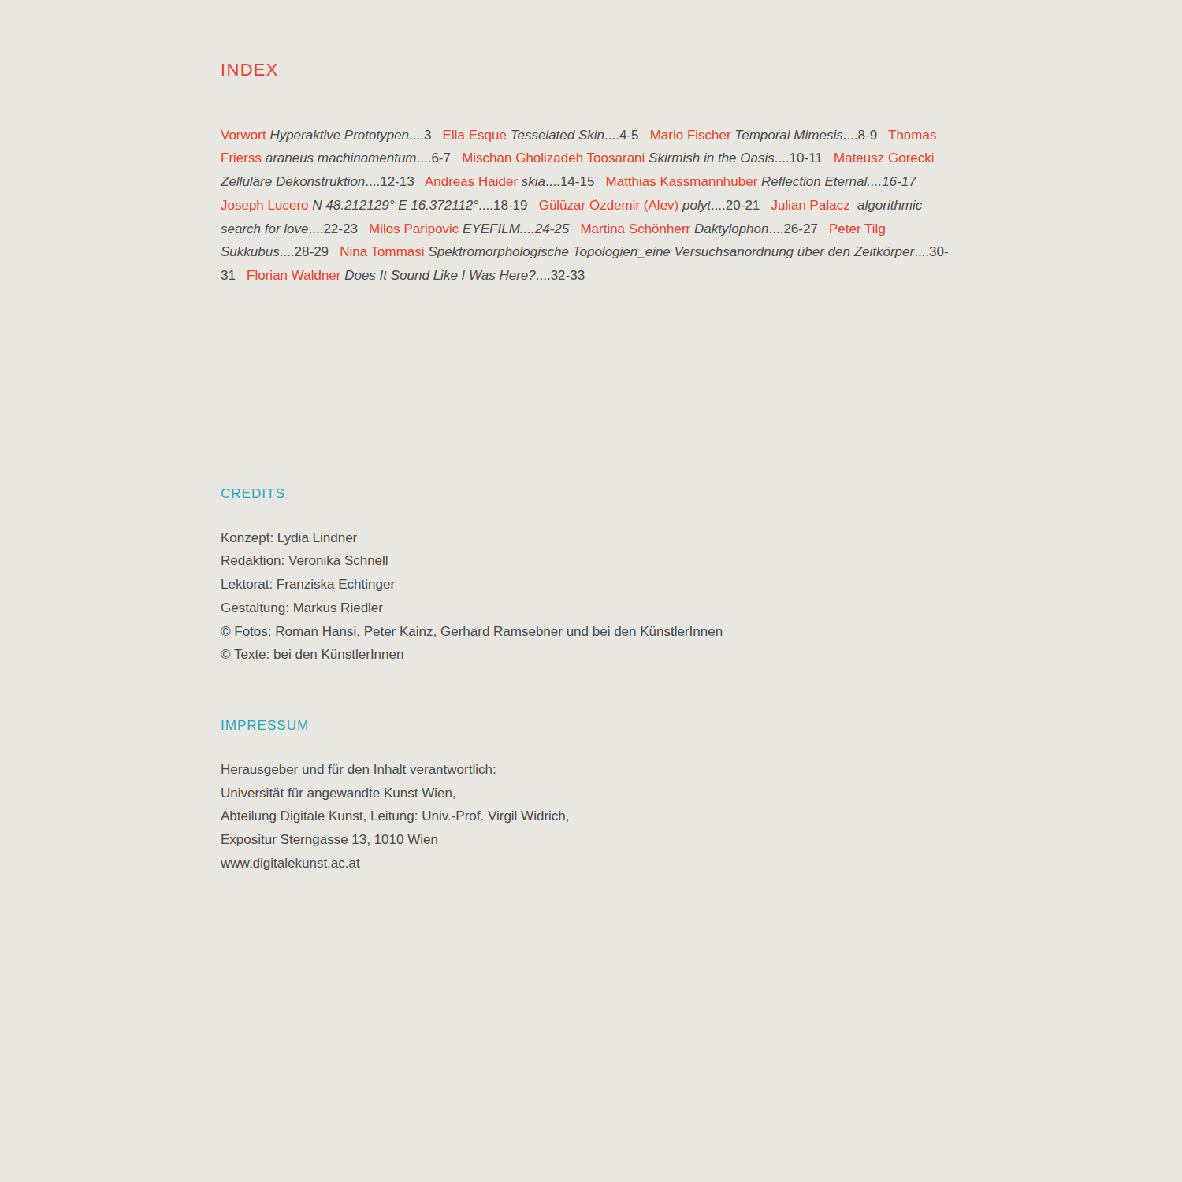INDEX
Vorwort Hyperaktive Prototypen....3 Ella Esque Tesselated Skin....4-5 Mario Fischer Temporal Mimesis....8-9 Thomas Frierss araneus machinamentum....6-7 Mischan Gholizadeh Toosarani Skirmish in the Oasis....10-11 Mateusz Gorecki Zelluläre Dekonstruktion....12-13 Andreas Haider skia....14-15 Matthias Kassmannhuber Reflection Eternal....16-17 Joseph Lucero N 48.212129° E 16.372112°....18-19 Gülüzar Özdemir (Alev) polyt....20-21 Julian Palacz algorithmic search for love....22-23 Milos Paripovic EYEFILM....24-25 Martina Schönherr Daktylophon....26-27 Peter Tilg Sukkubus....28-29 Nina Tommasi Spektromorphologische Topologien_eine Versuchsanordnung über den Zeitkörper....30-31 Florian Waldner Does It Sound Like I Was Here?....32-33
CREDITS
Konzept: Lydia Lindner
Redaktion: Veronika Schnell
Lektorat: Franziska Echtinger
Gestaltung: Markus Riedler
© Fotos: Roman Hansi, Peter Kainz, Gerhard Ramsebner und bei den KünstlerInnen
© Texte: bei den KünstlerInnen
IMPRESSUM
Herausgeber und für den Inhalt verantwortlich:
Universität für angewandte Kunst Wien,
Abteilung Digitale Kunst, Leitung: Univ.-Prof. Virgil Widrich,
Expositur Sterngasse 13, 1010 Wien
www.digitalekunst.ac.at